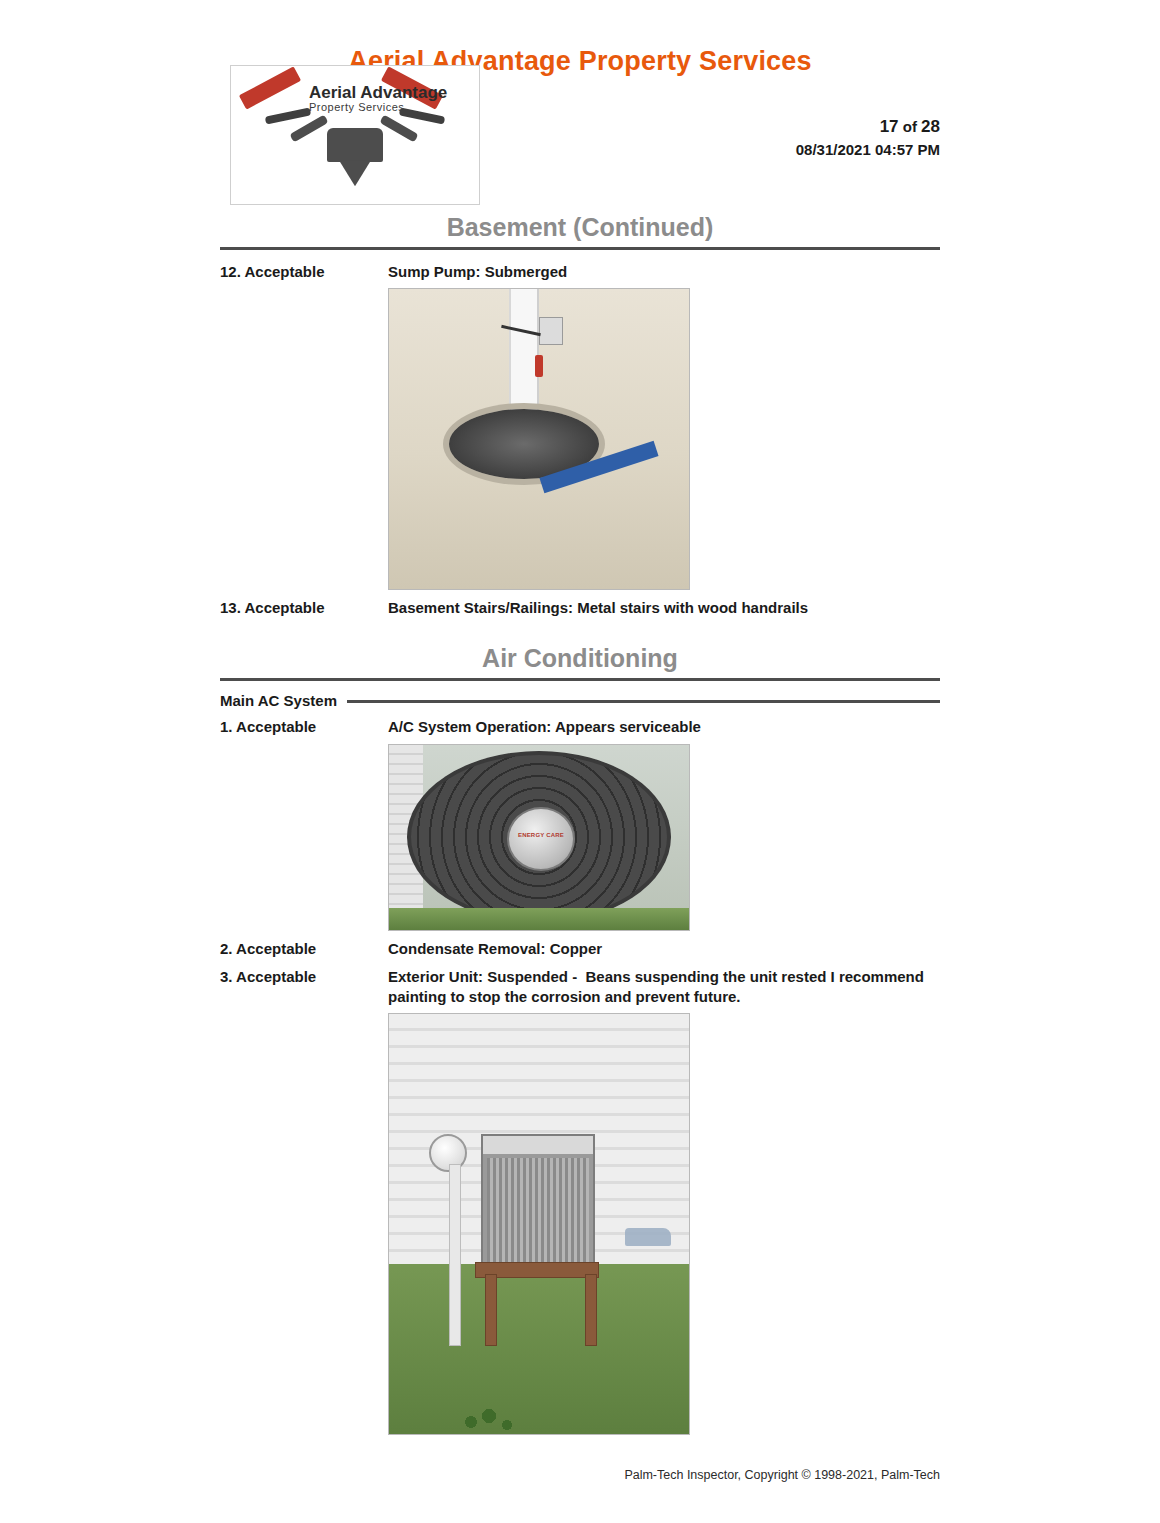Aerial Advantage Property Services
Aerial AdvantageProperty Services
17 of 28
08/31/2021 04:57 PM
Basement (Continued)
| 12. Acceptable | Sump Pump: Submerged |
| 13. Acceptable | Basement Stairs/Railings: Metal stairs with wood handrails |
Air Conditioning
Main AC System
| 1. Acceptable | A/C System Operation: Appears serviceable ENERGY CARE |
| 2. Acceptable | Condensate Removal: Copper |
| 3. Acceptable | Exterior Unit: Suspended - Beans suspending the unit rested I recommend painting to stop the corrosion and prevent future. |
Palm-Tech Inspector, Copyright © 1998-2021, Palm-Tech